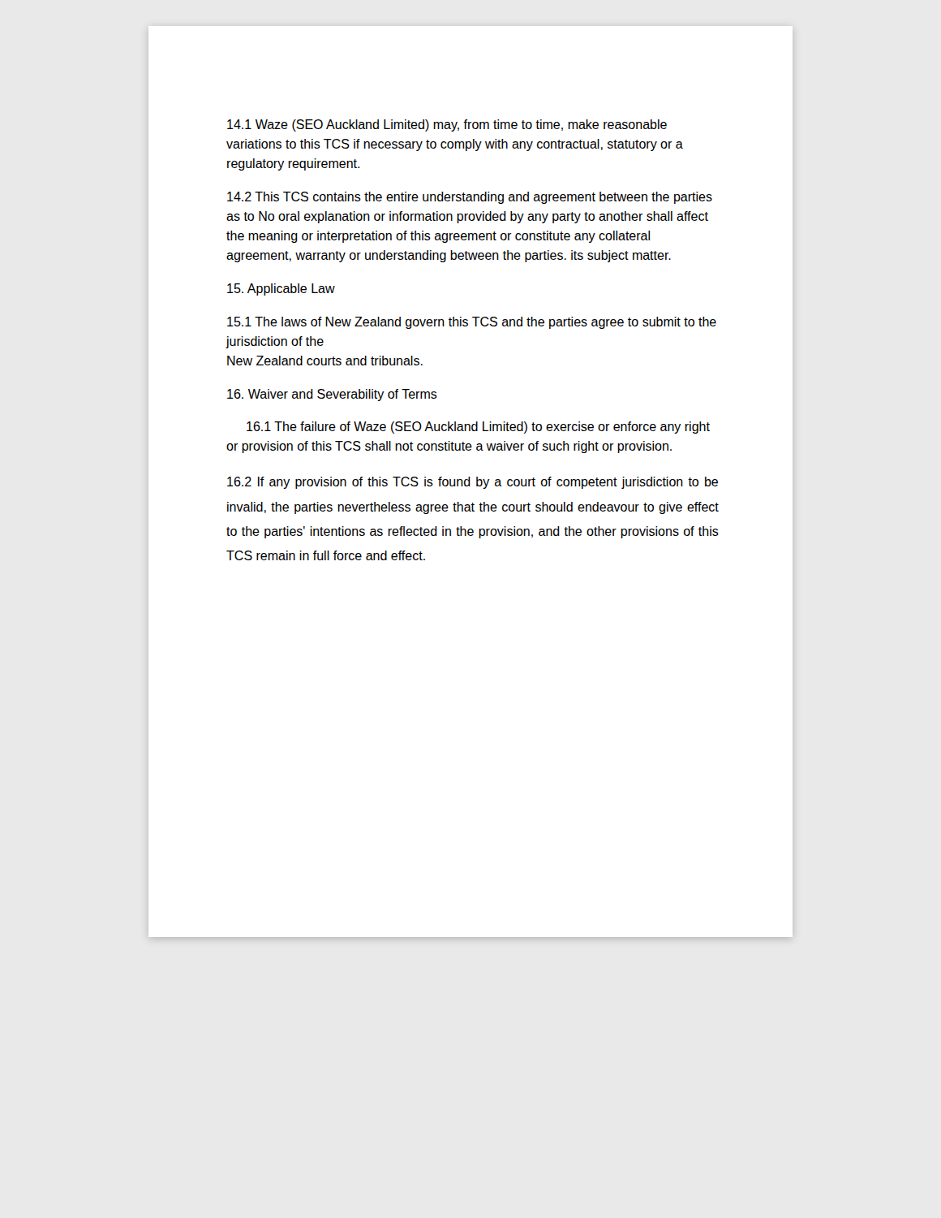14.1 Waze (SEO Auckland Limited) may, from time to time, make reasonable variations to this TCS if necessary to comply with any contractual, statutory or a regulatory requirement.
14.2 This TCS contains the entire understanding and agreement between the parties as to No oral explanation or information provided by any party to another shall affect the meaning or interpretation of this agreement or constitute any collateral agreement, warranty or understanding between the parties. its subject matter.
15. Applicable Law
15.1 The laws of New Zealand govern this TCS and the parties agree to submit to the jurisdiction of the
New Zealand courts and tribunals.
16. Waiver and Severability of Terms
16.1 The failure of Waze (SEO Auckland Limited) to exercise or enforce any right or provision of this TCS shall not constitute a waiver of such right or provision.
16.2 If any provision of this TCS is found by a court of competent jurisdiction to be invalid, the parties nevertheless agree that the court should endeavour to give effect to the parties' intentions as reflected in the provision, and the other provisions of this TCS remain in full force and effect.